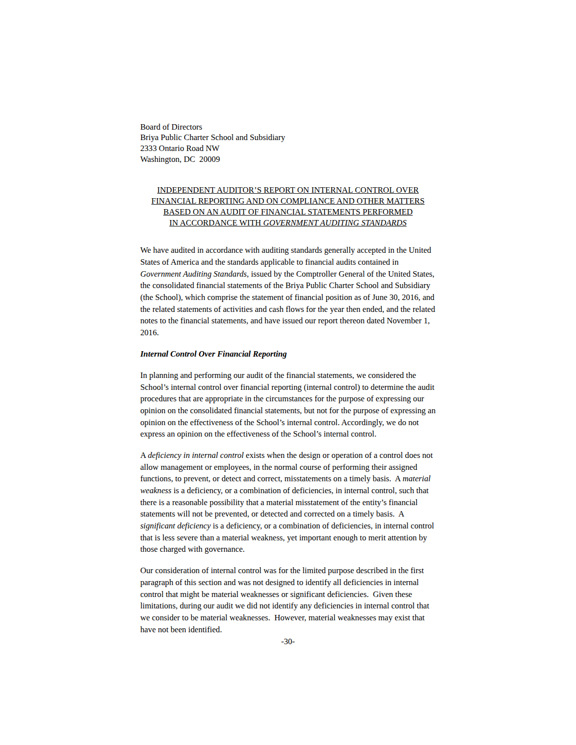Board of Directors
Briya Public Charter School and Subsidiary
2333 Ontario Road NW
Washington, DC 20009
INDEPENDENT AUDITOR’S REPORT ON INTERNAL CONTROL OVER
FINANCIAL REPORTING AND ON COMPLIANCE AND OTHER MATTERS
BASED ON AN AUDIT OF FINANCIAL STATEMENTS PERFORMED
IN ACCORDANCE WITH GOVERNMENT AUDITING STANDARDS
We have audited in accordance with auditing standards generally accepted in the United States of America and the standards applicable to financial audits contained in Government Auditing Standards, issued by the Comptroller General of the United States, the consolidated financial statements of the Briya Public Charter School and Subsidiary (the School), which comprise the statement of financial position as of June 30, 2016, and the related statements of activities and cash flows for the year then ended, and the related notes to the financial statements, and have issued our report thereon dated November 1, 2016.
Internal Control Over Financial Reporting
In planning and performing our audit of the financial statements, we considered the School’s internal control over financial reporting (internal control) to determine the audit procedures that are appropriate in the circumstances for the purpose of expressing our opinion on the consolidated financial statements, but not for the purpose of expressing an opinion on the effectiveness of the School’s internal control. Accordingly, we do not express an opinion on the effectiveness of the School’s internal control.
A deficiency in internal control exists when the design or operation of a control does not allow management or employees, in the normal course of performing their assigned functions, to prevent, or detect and correct, misstatements on a timely basis. A material weakness is a deficiency, or a combination of deficiencies, in internal control, such that there is a reasonable possibility that a material misstatement of the entity’s financial statements will not be prevented, or detected and corrected on a timely basis. A significant deficiency is a deficiency, or a combination of deficiencies, in internal control that is less severe than a material weakness, yet important enough to merit attention by those charged with governance.
Our consideration of internal control was for the limited purpose described in the first paragraph of this section and was not designed to identify all deficiencies in internal control that might be material weaknesses or significant deficiencies. Given these limitations, during our audit we did not identify any deficiencies in internal control that we consider to be material weaknesses. However, material weaknesses may exist that have not been identified.
-30-